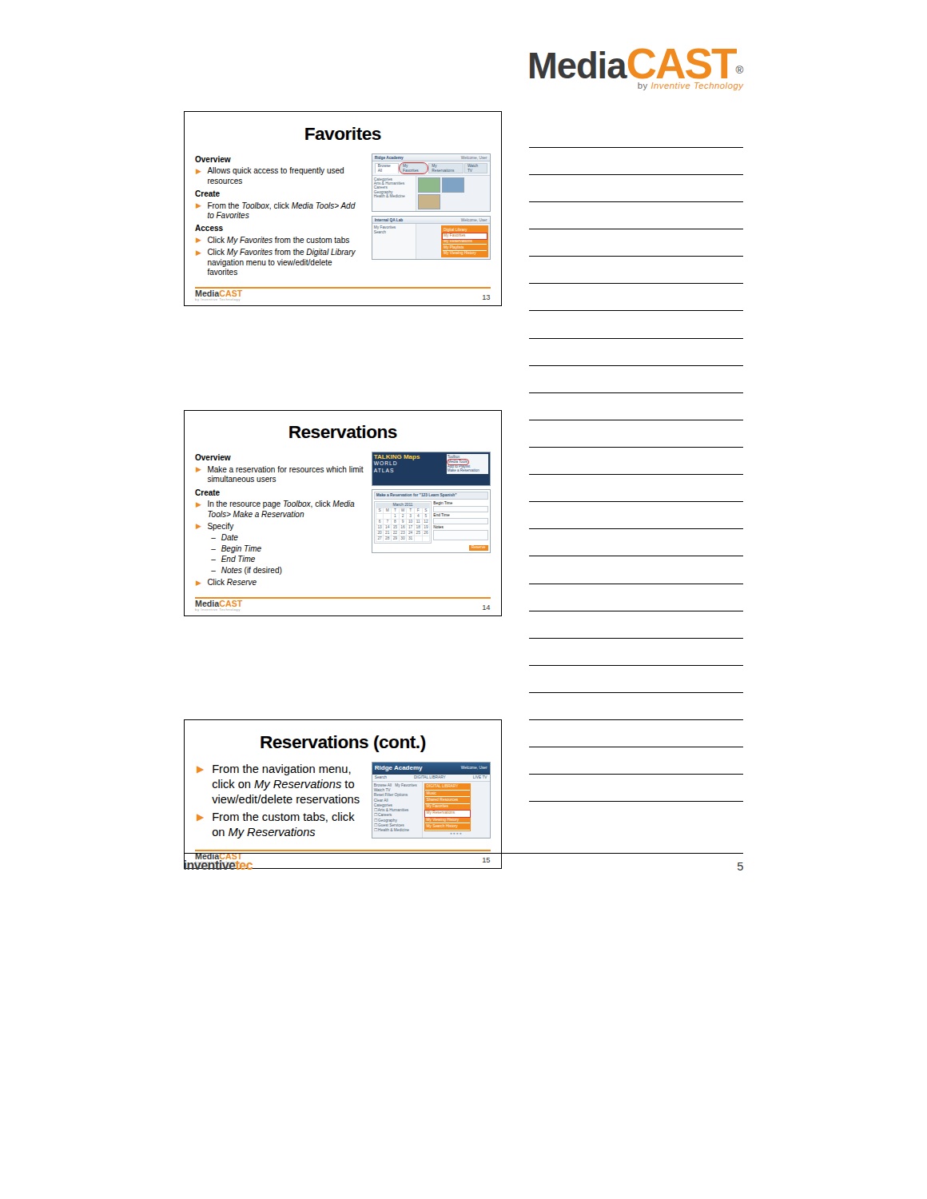Media CAST®
by Inventive Technology
Favorites
Overview
Allows quick access to frequently used resources
Create
From the Toolbox, click Media Tools> Add to Favorites
Access
Click My Favorites from the custom tabs
Click My Favorites from the Digital Library navigation menu to view/edit/delete favorites
Ridge Academy Welcome, User
Browse All My Favorites My Reservations Watch TV
Categories
Arts & Humanities
Careers
Geography
Health & Medicine
Internal QA Lab Welcome, User
My Favorites
Search
Digital Library
My Favorites
My Reservations
My Playlists
My Viewing History
MediaCAST by Inventive Technology
13
Reservations
Overview
Make a reservation for resources which limit simultaneous users
Create
In the resource page Toolbox, click Media Tools> Make a Reservation
Specify
Date
Begin Time
End Time
Notes (if desired)
Click Reserve
Toolbox
Media Tools
Add to Playlist
Make a Reservation
TALKING Maps
WORLD
ATLAS
Make a Reservation for "123 Learn Spanish"
March 2011
| S | M | T | W | T | F | S |
| | | 1 | 2 | 3 | 4 | 5 |
| 6 | 7 | 8 | 9 | 10 | 11 | 12 |
| 13 | 14 | 15 | 16 | 17 | 18 | 19 |
| 20 | 21 | 22 | 23 | 24 | 25 | 26 |
| 27 | 28 | 29 | 30 | 31 | | |
Begin Time
End Time
Notes
Reserve
MediaCAST by Inventive Technology
14
Reservations (cont.)
From the navigation menu, click on My Reservations to view/edit/delete reservations
From the custom tabs, click on My Reservations
Ridge Academy Welcome, User
Search DIGITAL LIBRARY LIVE TV
Browse All My Favorites Watch TV
Reset Filter Options
Clear All
Categories
☐ Arts & Humanities ☐ Careers ☐ Geography ☐ Guest Services ☐ Health & Medicine
DIGITAL LIBRARY
Music
Shared Resources
My Favorites
My Reservations
My Viewing History
My Search History
●●●●
MediaCAST by Inventive Technology
15
inventivetec
5